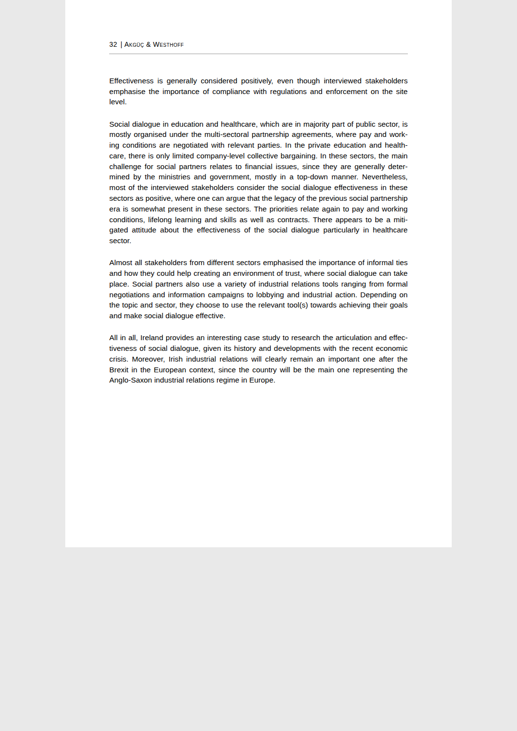32|Akgüç & Westhoff
Effectiveness is generally considered positively, even though interviewed stakeholders emphasise the importance of compliance with regulations and enforcement on the site level.
Social dialogue in education and healthcare, which are in majority part of public sector, is mostly organised under the multi-sectoral partnership agreements, where pay and working conditions are negotiated with relevant parties. In the private education and healthcare, there is only limited company-level collective bargaining. In these sectors, the main challenge for social partners relates to financial issues, since they are generally determined by the ministries and government, mostly in a top-down manner. Nevertheless, most of the interviewed stakeholders consider the social dialogue effectiveness in these sectors as positive, where one can argue that the legacy of the previous social partnership era is somewhat present in these sectors. The priorities relate again to pay and working conditions, lifelong learning and skills as well as contracts. There appears to be a mitigated attitude about the effectiveness of the social dialogue particularly in healthcare sector.
Almost all stakeholders from different sectors emphasised the importance of informal ties and how they could help creating an environment of trust, where social dialogue can take place. Social partners also use a variety of industrial relations tools ranging from formal negotiations and information campaigns to lobbying and industrial action. Depending on the topic and sector, they choose to use the relevant tool(s) towards achieving their goals and make social dialogue effective.
All in all, Ireland provides an interesting case study to research the articulation and effectiveness of social dialogue, given its history and developments with the recent economic crisis. Moreover, Irish industrial relations will clearly remain an important one after the Brexit in the European context, since the country will be the main one representing the Anglo-Saxon industrial relations regime in Europe.